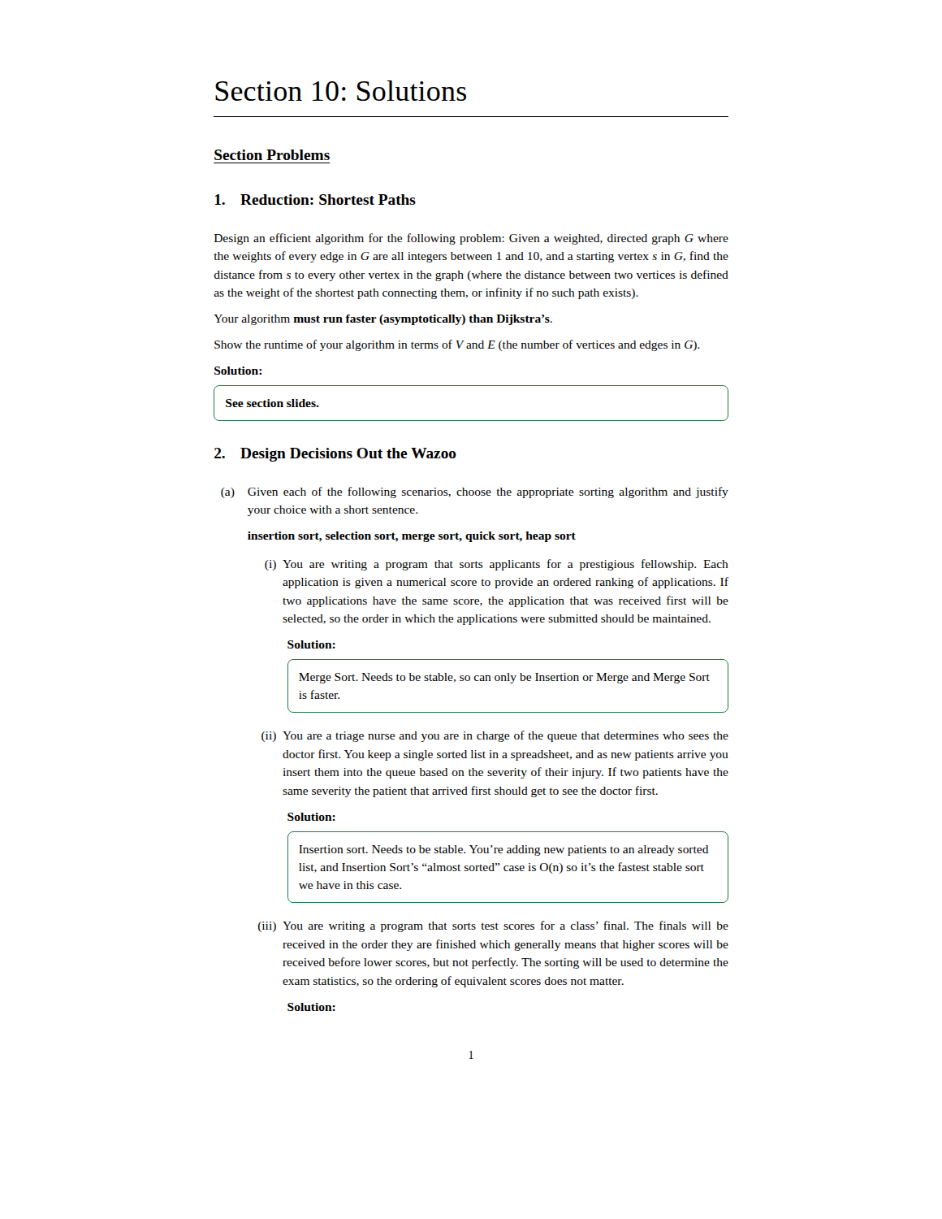Section 10: Solutions
Section Problems
1. Reduction: Shortest Paths
Design an efficient algorithm for the following problem: Given a weighted, directed graph G where the weights of every edge in G are all integers between 1 and 10, and a starting vertex s in G, find the distance from s to every other vertex in the graph (where the distance between two vertices is defined as the weight of the shortest path connecting them, or infinity if no such path exists).
Your algorithm must run faster (asymptotically) than Dijkstra’s.
Show the runtime of your algorithm in terms of V and E (the number of vertices and edges in G).
Solution:
See section slides.
2. Design Decisions Out the Wazoo
Given each of the following scenarios, choose the appropriate sorting algorithm and justify your choice with a short sentence.
insertion sort, selection sort, merge sort, quick sort, heap sort
You are writing a program that sorts applicants for a prestigious fellowship. Each application is given a numerical score to provide an ordered ranking of applications. If two applications have the same score, the application that was received first will be selected, so the order in which the applications were submitted should be maintained.
Solution:
Merge Sort. Needs to be stable, so can only be Insertion or Merge and Merge Sort is faster.
You are a triage nurse and you are in charge of the queue that determines who sees the doctor first. You keep a single sorted list in a spreadsheet, and as new patients arrive you insert them into the queue based on the severity of their injury. If two patients have the same severity the patient that arrived first should get to see the doctor first.
Solution:
Insertion sort. Needs to be stable. You’re adding new patients to an already sorted list, and Insertion Sort’s “almost sorted” case is O(n) so it’s the fastest stable sort we have in this case.
You are writing a program that sorts test scores for a class’ final. The finals will be received in the order they are finished which generally means that higher scores will be received before lower scores, but not perfectly. The sorting will be used to determine the exam statistics, so the ordering of equivalent scores does not matter.
Solution:
1